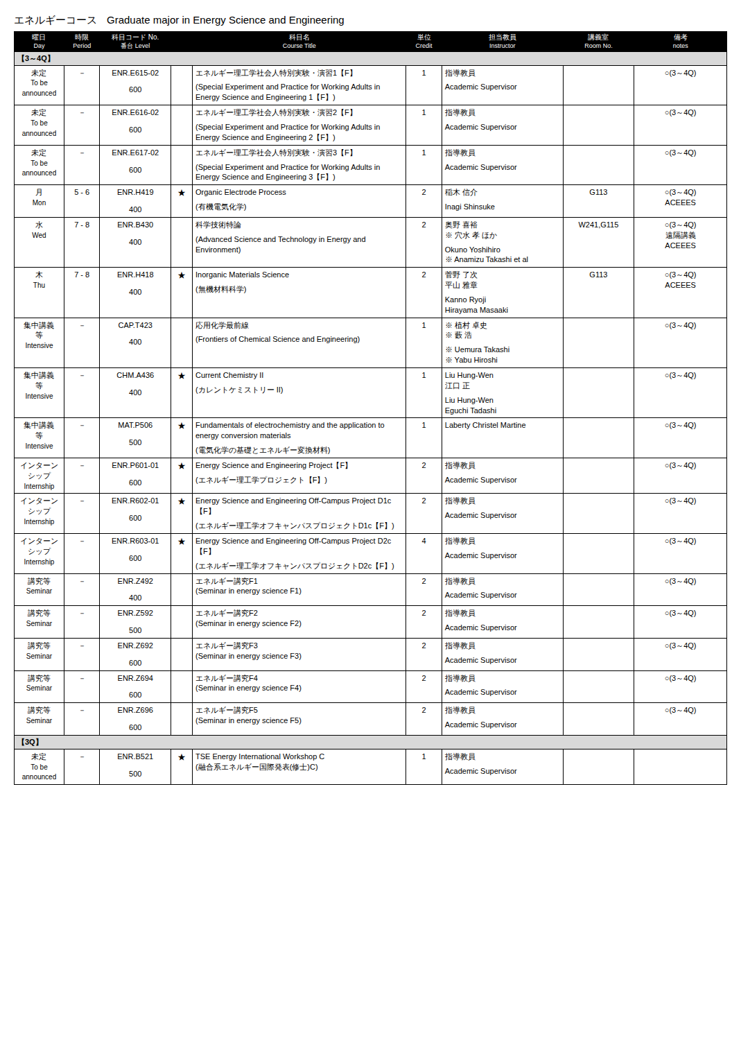エネルギーコースGraduate major in Energy Science and Engineering
| 曜日 Day | 時限 Period | 科目コード No. 番台 Level | | 科目名 Course Title | 単位 Credit | 担当教員 Instructor | 講義室 Room No. | 備考 notes |
| --- | --- | --- | --- | --- | --- | --- | --- | --- |
| 【3～4Q】 |
| 未定 To be announced | － | ENR.E615-02 600 | | エネルギー理工学社会人特別実験・演習1【F】 (Special Experiment and Practice for Working Adults in Energy Science and Engineering 1【F】) | 1 | 指導教員 Academic Supervisor | | ○(3～4Q) |
| 未定 To be announced | － | ENR.E616-02 600 | | エネルギー理工学社会人特別実験・演習2【F】 (Special Experiment and Practice for Working Adults in Energy Science and Engineering 2【F】) | 1 | 指導教員 Academic Supervisor | | ○(3～4Q) |
| 未定 To be announced | － | ENR.E617-02 600 | | エネルギー理工学社会人特別実験・演習3【F】 (Special Experiment and Practice for Working Adults in Energy Science and Engineering 3【F】) | 1 | 指導教員 Academic Supervisor | | ○(3～4Q) |
| 月 Mon | 5 - 6 | ENR.H419 400 | ★ | Organic Electrode Process (有機電気化学) | 2 | 稲木 信介 Inagi Shinsuke | G113 | ○(3～4Q) ACEEES |
| 水 Wed | 7 - 8 | ENR.B430 400 | | 科学技術特論 (Advanced Science and Technology in Energy and Environment) | 2 | 奥野 喜裕 ※ 穴水 孝 ほか Okuno Yoshihiro ※ Anamizu Takashi et al | W241,G115 | ○(3～4Q) 遠隔講義 ACEEES |
| 木 Thu | 7 - 8 | ENR.H418 400 | ★ | Inorganic Materials Science (無機材料科学) | 2 | 菅野 了次 平山 雅章 Kanno Ryoji Hirayama Masaaki | G113 | ○(3～4Q) ACEEES |
| 集中講義 等 Intensive | － | CAP.T423 400 | | 応用化学最前線 (Frontiers of Chemical Science and Engineering) | 1 | ※ 植村 卓史 ※ 藪 浩 ※ Uemura Takashi ※ Yabu Hiroshi | | ○(3～4Q) |
| 集中講義 等 Intensive | － | CHM.A436 400 | ★ | Current Chemistry II (カレントケミストリー II) | 1 | Liu Hung-Wen 江口 正 Liu Hung-Wen Eguchi Tadashi | | ○(3～4Q) |
| 集中講義 等 Intensive | － | MAT.P506 500 | ★ | Fundamentals of electrochemistry and the application to energy conversion materials (電気化学の基礎とエネルギー変換材料) | 1 | Laberty Christel Martine | | ○(3～4Q) |
| インターンシップ Internship | － | ENR.P601-01 600 | ★ | Energy Science and Engineering Project【F】 (エネルギー理工学プロジェクト【F】) | 2 | 指導教員 Academic Supervisor | | ○(3～4Q) |
| インターンシップ Internship | － | ENR.R602-01 600 | ★ | Energy Science and Engineering Off-Campus Project D1c【F】 (エネルギー理工学オフキャンパスプロジェクトD1c【F】) | 2 | 指導教員 Academic Supervisor | | ○(3～4Q) |
| インターンシップ Internship | － | ENR.R603-01 600 | ★ | Energy Science and Engineering Off-Campus Project D2c【F】 (エネルギー理工学オフキャンパスプロジェクトD2c【F】) | 4 | 指導教員 Academic Supervisor | | ○(3～4Q) |
| 講究等 Seminar | － | ENR.Z492 400 | | エネルギー講究F1 (Seminar in energy science F1) | 2 | 指導教員 Academic Supervisor | | ○(3～4Q) |
| 講究等 Seminar | － | ENR.Z592 500 | | エネルギー講究F2 (Seminar in energy science F2) | 2 | 指導教員 Academic Supervisor | | ○(3～4Q) |
| 講究等 Seminar | － | ENR.Z692 600 | | エネルギー講究F3 (Seminar in energy science F3) | 2 | 指導教員 Academic Supervisor | | ○(3～4Q) |
| 講究等 Seminar | － | ENR.Z694 600 | | エネルギー講究F4 (Seminar in energy science F4) | 2 | 指導教員 Academic Supervisor | | ○(3～4Q) |
| 講究等 Seminar | － | ENR.Z696 600 | | エネルギー講究F5 (Seminar in energy science F5) | 2 | 指導教員 Academic Supervisor | | ○(3～4Q) |
| 【3Q】 |
| 未定 To be announced | － | ENR.B521 500 | ★ | TSE Energy International Workshop C (融合系エネルギー国際発表(修士)C) | 1 | 指導教員 Academic Supervisor | | |